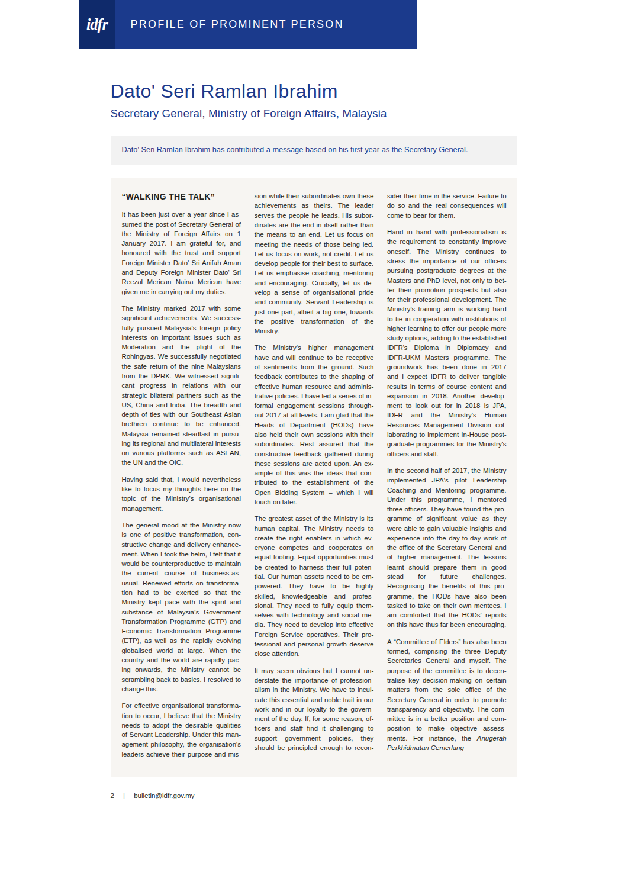idfr
Profile of Prominent Person
Dato' Seri Ramlan Ibrahim
Secretary General, Ministry of Foreign Affairs, Malaysia
Dato' Seri Ramlan Ibrahim has contributed a message based on his first year as the Secretary General.
“WALKING THE TALK”
It has been just over a year since I assumed the post of Secretary General of the Ministry of Foreign Affairs on 1 January 2017. I am grateful for, and honoured with the trust and support Foreign Minister Dato' Sri Anifah Aman and Deputy Foreign Minister Dato' Sri Reezal Merican Naina Merican have given me in carrying out my duties.
The Ministry marked 2017 with some significant achievements. We successfully pursued Malaysia's foreign policy interests on important issues such as Moderation and the plight of the Rohingyas. We successfully negotiated the safe return of the nine Malaysians from the DPRK. We witnessed significant progress in relations with our strategic bilateral partners such as the US, China and India. The breadth and depth of ties with our Southeast Asian brethren continue to be enhanced. Malaysia remained steadfast in pursuing its regional and multilateral interests on various platforms such as ASEAN, the UN and the OIC.
Having said that, I would nevertheless like to focus my thoughts here on the topic of the Ministry's organisational management.
The general mood at the Ministry now is one of positive transformation, constructive change and delivery enhancement. When I took the helm, I felt that it would be counterproductive to maintain the current course of business-as-usual. Renewed efforts on transformation had to be exerted so that the Ministry kept pace with the spirit and substance of Malaysia's Government Transformation Programme (GTP) and Economic Transformation Programme (ETP), as well as the rapidly evolving globalised world at large. When the country and the world are rapidly pacing onwards, the Ministry cannot be scrambling back to basics. I resolved to change this.
For effective organisational transformation to occur, I believe that the Ministry needs to adopt the desirable qualities of Servant Leadership. Under this management philosophy, the organisation's leaders achieve their purpose and mission while their subordinates own these achievements as theirs. The leader serves the people he leads. His subordinates are the end in itself rather than the means to an end. Let us focus on meeting the needs of those being led. Let us focus on work, not credit. Let us develop people for their best to surface. Let us emphasise coaching, mentoring and encouraging. Crucially, let us develop a sense of organisational pride and community. Servant Leadership is just one part, albeit a big one, towards the positive transformation of the Ministry.
The Ministry's higher management have and will continue to be receptive of sentiments from the ground. Such feedback contributes to the shaping of effective human resource and administrative policies. I have led a series of informal engagement sessions throughout 2017 at all levels. I am glad that the Heads of Department (HODs) have also held their own sessions with their subordinates. Rest assured that the constructive feedback gathered during these sessions are acted upon. An example of this was the ideas that contributed to the establishment of the Open Bidding System – which I will touch on later.
The greatest asset of the Ministry is its human capital. The Ministry needs to create the right enablers in which everyone competes and cooperates on equal footing. Equal opportunities must be created to harness their full potential. Our human assets need to be empowered. They have to be highly skilled, knowledgeable and professional. They need to fully equip themselves with technology and social media. They need to develop into effective Foreign Service operatives. Their professional and personal growth deserve close attention.
It may seem obvious but I cannot understate the importance of professionalism in the Ministry. We have to inculcate this essential and noble trait in our work and in our loyalty to the government of the day. If, for some reason, officers and staff find it challenging to support government policies, they should be principled enough to reconsider their time in the service. Failure to do so and the real consequences will come to bear for them.
Hand in hand with professionalism is the requirement to constantly improve oneself. The Ministry continues to stress the importance of our officers pursuing postgraduate degrees at the Masters and PhD level, not only to better their promotion prospects but also for their professional development. The Ministry's training arm is working hard to tie in cooperation with institutions of higher learning to offer our people more study options, adding to the established IDFR's Diploma in Diplomacy and IDFR-UKM Masters programme. The groundwork has been done in 2017 and I expect IDFR to deliver tangible results in terms of course content and expansion in 2018. Another development to look out for in 2018 is JPA, IDFR and the Ministry's Human Resources Management Division collaborating to implement In-House postgraduate programmes for the Ministry's officers and staff.
In the second half of 2017, the Ministry implemented JPA's pilot Leadership Coaching and Mentoring programme. Under this programme, I mentored three officers. They have found the programme of significant value as they were able to gain valuable insights and experience into the day-to-day work of the office of the Secretary General and of higher management. The lessons learnt should prepare them in good stead for future challenges. Recognising the benefits of this programme, the HODs have also been tasked to take on their own mentees. I am comforted that the HODs' reports on this have thus far been encouraging.
A “Committee of Elders” has also been formed, comprising the three Deputy Secretaries General and myself. The purpose of the committee is to decentralise key decision-making on certain matters from the sole office of the Secretary General in order to promote transparency and objectivity. The committee is in a better position and composition to make objective assessments. For instance, the Anugerah Perkhidmatan Cemerlang
2 | bulletin@idfr.gov.my